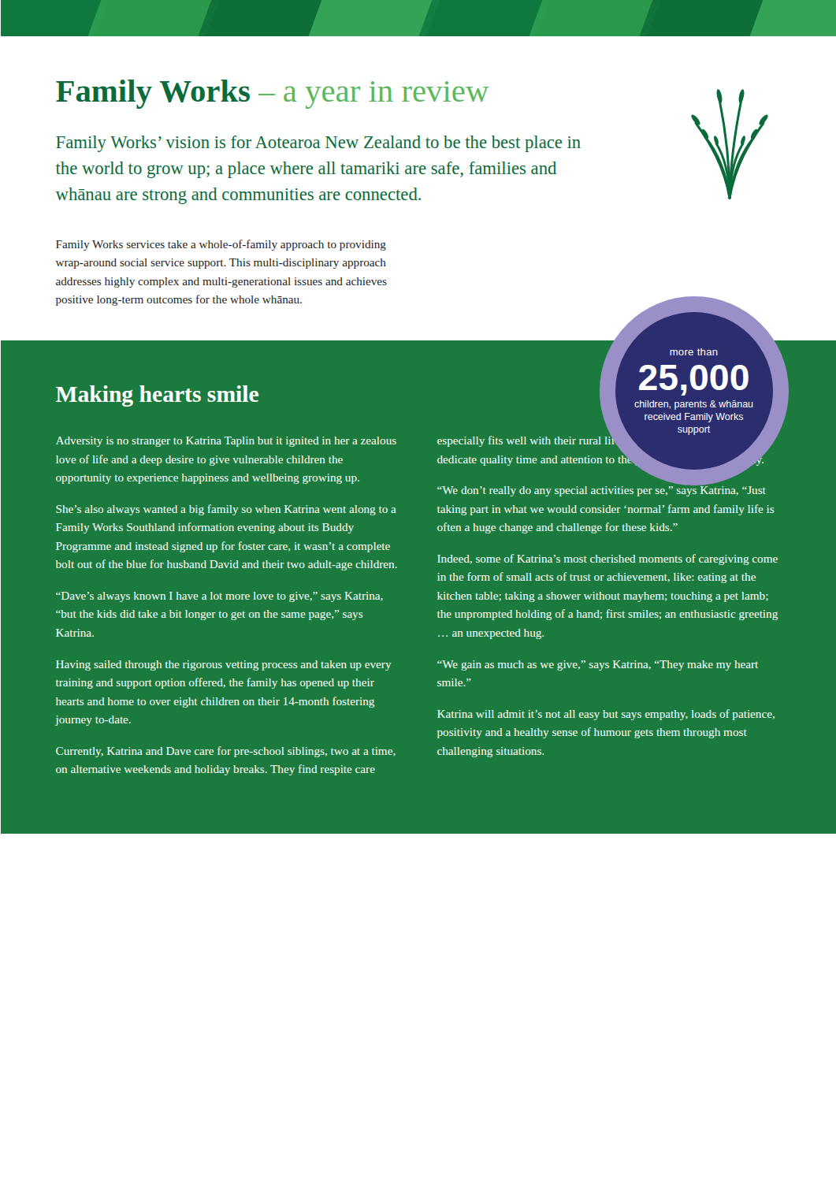Family Works – a year in review
Family Works’ vision is for Aotearoa New Zealand to be the best place in the world to grow up; a place where all tamariki are safe, families and whānau are strong and communities are connected.
Family Works services take a whole-of-family approach to providing wrap-around social service support. This multi-disciplinary approach addresses highly complex and multi-generational issues and achieves positive long-term outcomes for the whole whānau.
more than 25,000 children, parents & whānau
received Family Works
support
Making hearts smile
Adversity is no stranger to Katrina Taplin but it ignited in her a zealous love of life and a deep desire to give vulnerable children the opportunity to experience happiness and wellbeing growing up.
She’s also always wanted a big family so when Katrina went along to a Family Works Southland information evening about its Buddy Programme and instead signed up for foster care, it wasn’t a complete bolt out of the blue for husband David and their two adult-age children.
“Dave’s always known I have a lot more love to give,” says Katrina, “but the kids did take a bit longer to get on the same page,” says Katrina.
Having sailed through the rigorous vetting process and taken up every training and support option offered, the family has opened up their hearts and home to over eight children on their 14-month fostering journey to-date.
Currently, Katrina and Dave care for pre-school siblings, two at a time, on alternative weekends and holiday breaks. They find respite care especially fits well with their rural lifestyle and means they can dedicate quality time and attention to the youngsters when they stay.
“We don’t really do any special activities per se,” says Katrina, “Just taking part in what we would consider ‘normal’ farm and family life is often a huge change and challenge for these kids.”
Indeed, some of Katrina’s most cherished moments of caregiving come in the form of small acts of trust or achievement, like: eating at the kitchen table; taking a shower without mayhem; touching a pet lamb; the unprompted holding of a hand; first smiles; an enthusiastic greeting … an unexpected hug.
“We gain as much as we give,” says Katrina, “They make my heart smile.”
Katrina will admit it’s not all easy but says empathy, loads of patience, positivity and a healthy sense of humour gets them through most challenging situations.